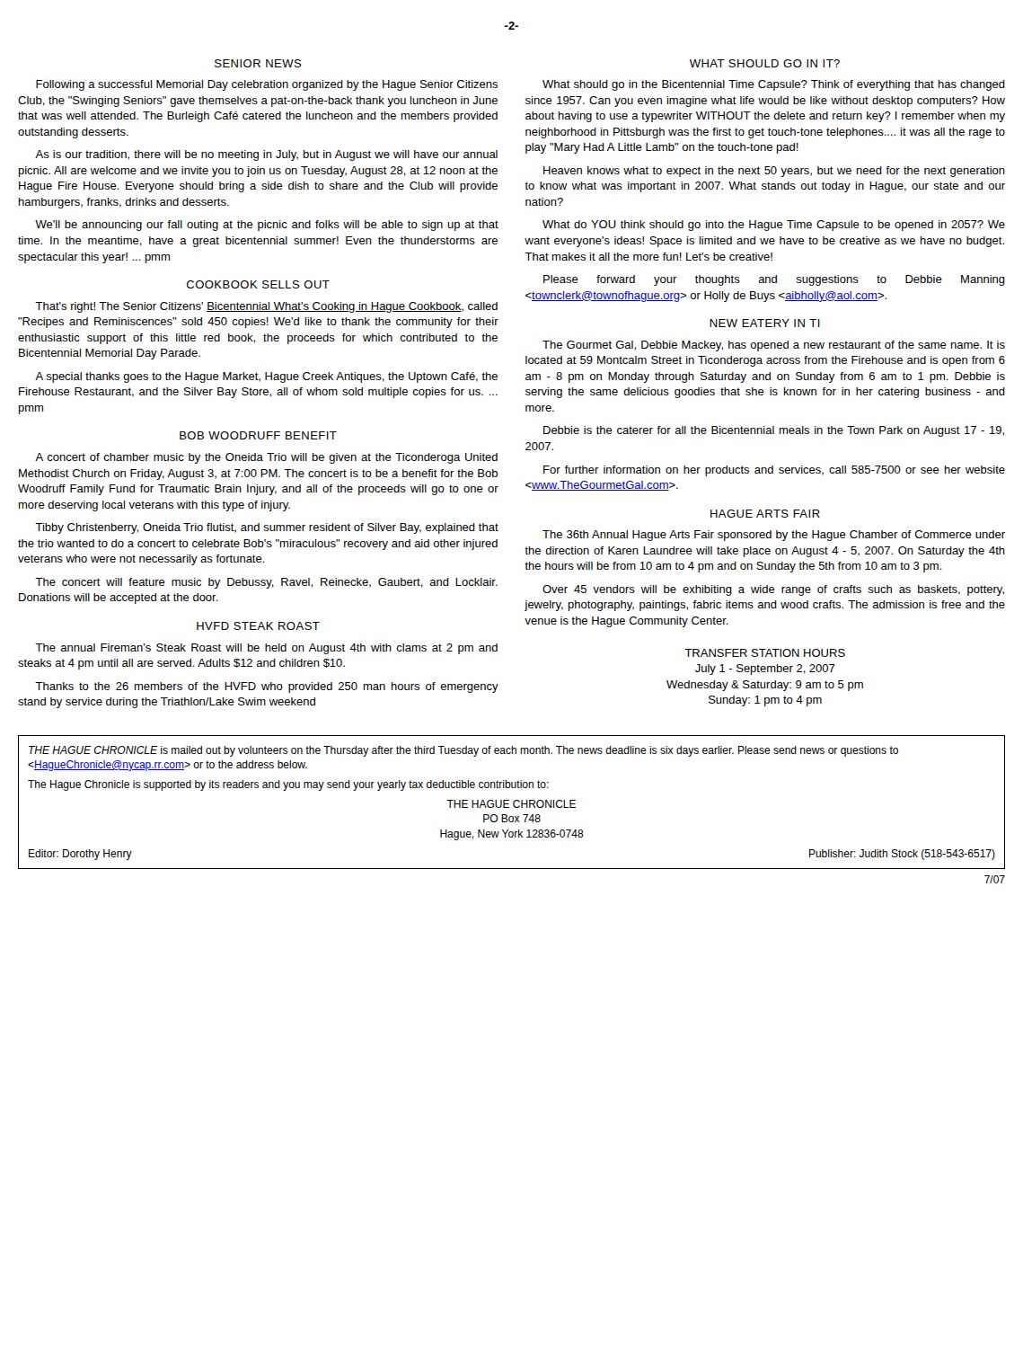-2-
Senior News
Following a successful Memorial Day celebration organized by the Hague Senior Citizens Club, the "Swinging Seniors" gave themselves a pat-on-the-back thank you luncheon in June that was well attended. The Burleigh Café catered the luncheon and the members provided outstanding desserts.
As is our tradition, there will be no meeting in July, but in August we will have our annual picnic. All are welcome and we invite you to join us on Tuesday, August 28, at 12 noon at the Hague Fire House. Everyone should bring a side dish to share and the Club will provide hamburgers, franks, drinks and desserts.
We'll be announcing our fall outing at the picnic and folks will be able to sign up at that time. In the meantime, have a great bicentennial summer! Even the thunderstorms are spectacular this year! ... pmm
Cookbook Sells Out
That's right! The Senior Citizens' Bicentennial What's Cooking in Hague Cookbook, called "Recipes and Reminiscences" sold 450 copies! We'd like to thank the community for their enthusiastic support of this little red book, the proceeds for which contributed to the Bicentennial Memorial Day Parade.
A special thanks goes to the Hague Market, Hague Creek Antiques, the Uptown Café, the Firehouse Restaurant, and the Silver Bay Store, all of whom sold multiple copies for us. ... pmm
Bob Woodruff Benefit
A concert of chamber music by the Oneida Trio will be given at the Ticonderoga United Methodist Church on Friday, August 3, at 7:00 PM. The concert is to be a benefit for the Bob Woodruff Family Fund for Traumatic Brain Injury, and all of the proceeds will go to one or more deserving local veterans with this type of injury.
Tibby Christenberry, Oneida Trio flutist, and summer resident of Silver Bay, explained that the trio wanted to do a concert to celebrate Bob's "miraculous" recovery and aid other injured veterans who were not necessarily as fortunate.
The concert will feature music by Debussy, Ravel, Reinecke, Gaubert, and Locklair. Donations will be accepted at the door.
HVFD Steak Roast
The annual Fireman's Steak Roast will be held on August 4th with clams at 2 pm and steaks at 4 pm until all are served. Adults $12 and children $10.
Thanks to the 26 members of the HVFD who provided 250 man hours of emergency stand by service during the Triathlon/Lake Swim weekend
What Should Go In It?
What should go in the Bicentennial Time Capsule? Think of everything that has changed since 1957. Can you even imagine what life would be like without desktop computers? How about having to use a typewriter WITHOUT the delete and return key? I remember when my neighborhood in Pittsburgh was the first to get touch-tone telephones.... it was all the rage to play "Mary Had A Little Lamb" on the touch-tone pad!
Heaven knows what to expect in the next 50 years, but we need for the next generation to know what was important in 2007. What stands out today in Hague, our state and our nation?
What do YOU think should go into the Hague Time Capsule to be opened in 2057? We want everyone's ideas! Space is limited and we have to be creative as we have no budget. That makes it all the more fun! Let's be creative!
Please forward your thoughts and suggestions to Debbie Manning <townclerk@townofhague.org> or Holly de Buys <aibholly@aol.com>.
New Eatery in TI
The Gourmet Gal, Debbie Mackey, has opened a new restaurant of the same name. It is located at 59 Montcalm Street in Ticonderoga across from the Firehouse and is open from 6 am - 8 pm on Monday through Saturday and on Sunday from 6 am to 1 pm. Debbie is serving the same delicious goodies that she is known for in her catering business - and more.
Debbie is the caterer for all the Bicentennial meals in the Town Park on August 17 - 19, 2007.
For further information on her products and services, call 585-7500 or see her website <www.TheGourmetGal.com>.
Hague Arts Fair
The 36th Annual Hague Arts Fair sponsored by the Hague Chamber of Commerce under the direction of Karen Laundree will take place on August 4 - 5, 2007. On Saturday the 4th the hours will be from 10 am to 4 pm and on Sunday the 5th from 10 am to 3 pm.
Over 45 vendors will be exhibiting a wide range of crafts such as baskets, pottery, jewelry, photography, paintings, fabric items and wood crafts. The admission is free and the venue is the Hague Community Center.
TRANSFER STATION HOURS
July 1 - September 2, 2007
Wednesday & Saturday: 9 am to 5 pm
Sunday: 1 pm to 4 pm
THE HAGUE CHRONICLE is mailed out by volunteers on the Thursday after the third Tuesday of each month. The news deadline is six days earlier. Please send news or questions to <HagueChronicle@nycap.rr.com> or to the address below.
The Hague Chronicle is supported by its readers and you may send your yearly tax deductible contribution to:
THE HAGUE CHRONICLE
PO Box 748
Hague, New York 12836-0748
Editor: Dorothy Henry Publisher: Judith Stock (518-543-6517)
7/07